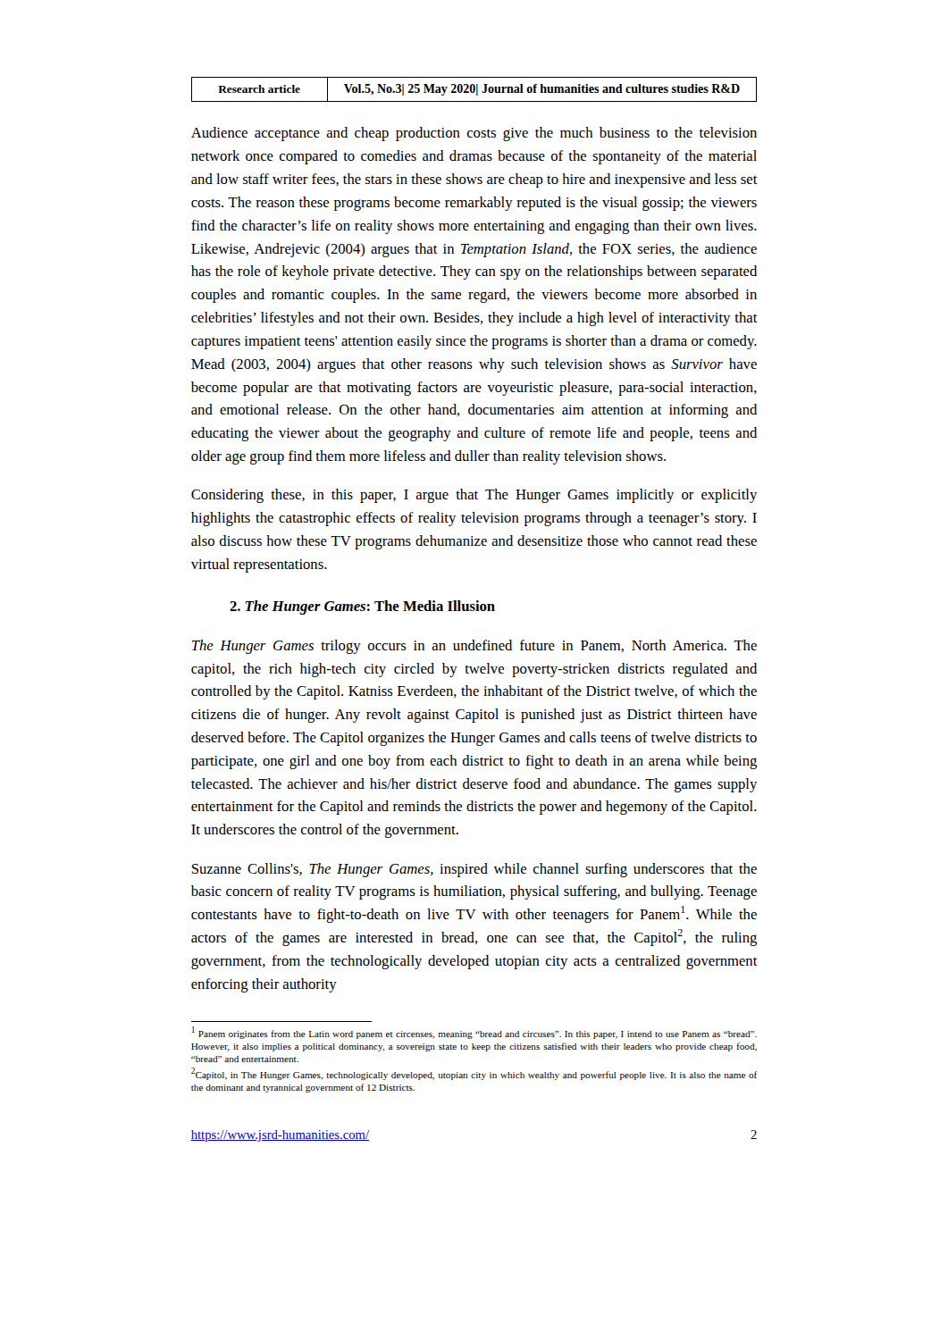| Research article | Vol.5, No.3/ 25 May 2020/ Journal of humanities and cultures studies R&D |
Audience acceptance and cheap production costs give the much business to the television network once compared to comedies and dramas because of the spontaneity of the material and low staff writer fees, the stars in these shows are cheap to hire and inexpensive and less set costs. The reason these programs become remarkably reputed is the visual gossip; the viewers find the character’s life on reality shows more entertaining and engaging than their own lives. Likewise, Andrejevic (2004) argues that in Temptation Island, the FOX series, the audience has the role of keyhole private detective. They can spy on the relationships between separated couples and romantic couples. In the same regard, the viewers become more absorbed in celebrities’ lifestyles and not their own. Besides, they include a high level of interactivity that captures impatient teens' attention easily since the programs is shorter than a drama or comedy. Mead (2003, 2004) argues that other reasons why such television shows as Survivor have become popular are that motivating factors are voyeuristic pleasure, para-social interaction, and emotional release. On the other hand, documentaries aim attention at informing and educating the viewer about the geography and culture of remote life and people, teens and older age group find them more lifeless and duller than reality television shows.
Considering these, in this paper, I argue that The Hunger Games implicitly or explicitly highlights the catastrophic effects of reality television programs through a teenager’s story. I also discuss how these TV programs dehumanize and desensitize those who cannot read these virtual representations.
2. The Hunger Games: The Media Illusion
The Hunger Games trilogy occurs in an undefined future in Panem, North America. The capitol, the rich high-tech city circled by twelve poverty-stricken districts regulated and controlled by the Capitol. Katniss Everdeen, the inhabitant of the District twelve, of which the citizens die of hunger. Any revolt against Capitol is punished just as District thirteen have deserved before. The Capitol organizes the Hunger Games and calls teens of twelve districts to participate, one girl and one boy from each district to fight to death in an arena while being telecasted. The achiever and his/her district deserve food and abundance. The games supply entertainment for the Capitol and reminds the districts the power and hegemony of the Capitol. It underscores the control of the government.
Suzanne Collins's, The Hunger Games, inspired while channel surfing underscores that the basic concern of reality TV programs is humiliation, physical suffering, and bullying. Teenage contestants have to fight-to-death on live TV with other teenagers for Panem1. While the actors of the games are interested in bread, one can see that, the Capitol2, the ruling government, from the technologically developed utopian city acts a centralized government enforcing their authority
1 Panem originates from the Latin word panem et circenses, meaning “bread and circuses”. In this paper, I intend to use Panem as “bread”. However, it also implies a political dominancy, a sovereign state to keep the citizens satisfied with their leaders who provide cheap food, “bread” and entertainment.
2Capitol, in The Hunger Games, technologically developed, utopian city in which wealthy and powerful people live. It is also the name of the dominant and tyrannical government of 12 Districts.
https://www.jsrd-humanities.com/ 2